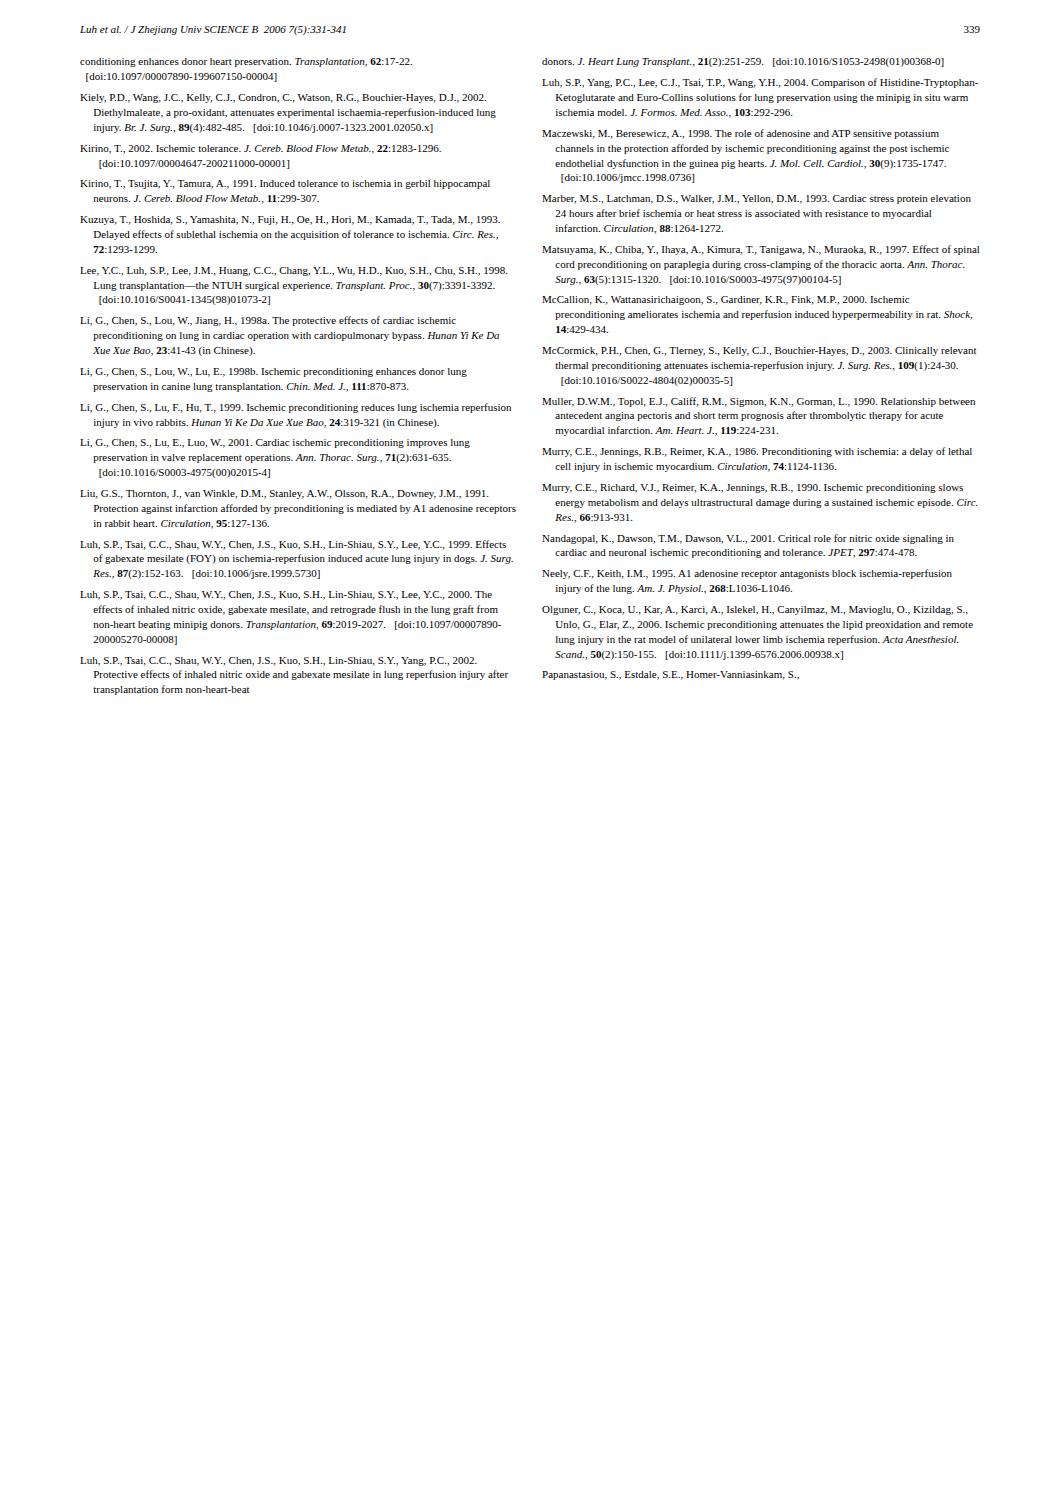Luh et al. / J Zhejiang Univ SCIENCE B 2006 7(5):331-341 339
conditioning enhances donor heart preservation. Transplantation, 62:17-22. [doi:10.1097/00007890-199607150-00004]
Kiely, P.D., Wang, J.C., Kelly, C.J., Condron, C., Watson, R.G., Bouchier-Hayes, D.J., 2002. Diethylmaleate, a pro-oxidant, attenuates experimental ischaemia-reperfusion-induced lung injury. Br. J. Surg., 89(4):482-485. [doi:10.1046/j.0007-1323.2001.02050.x]
Kirino, T., 2002. Ischemic tolerance. J. Cereb. Blood Flow Metab., 22:1283-1296. [doi:10.1097/00004647-200211000-00001]
Kirino, T., Tsujita, Y., Tamura, A., 1991. Induced tolerance to ischemia in gerbil hippocampal neurons. J. Cereb. Blood Flow Metab., 11:299-307.
Kuzuya, T., Hoshida, S., Yamashita, N., Fuji, H., Oe, H., Hori, M., Kamada, T., Tada, M., 1993. Delayed effects of sublethal ischemia on the acquisition of tolerance to ischemia. Circ. Res., 72:1293-1299.
Lee, Y.C., Luh, S.P., Lee, J.M., Huang, C.C., Chang, Y.L., Wu, H.D., Kuo, S.H., Chu, S.H., 1998. Lung transplantation—the NTUH surgical experience. Transplant. Proc., 30(7):3391-3392. [doi:10.1016/S0041-1345(98)01073-2]
Li, G., Chen, S., Lou, W., Jiang, H., 1998a. The protective effects of cardiac ischemic preconditioning on lung in cardiac operation with cardiopulmonary bypass. Hunan Yi Ke Da Xue Xue Bao, 23:41-43 (in Chinese).
Li, G., Chen, S., Lou, W., Lu, E., 1998b. Ischemic preconditioning enhances donor lung preservation in canine lung transplantation. Chin. Med. J., 111:870-873.
Li, G., Chen, S., Lu, F., Hu, T., 1999. Ischemic preconditioning reduces lung ischemia reperfusion injury in vivo rabbits. Hunan Yi Ke Da Xue Xue Bao, 24:319-321 (in Chinese).
Li, G., Chen, S., Lu, E., Luo, W., 2001. Cardiac ischemic preconditioning improves lung preservation in valve replacement operations. Ann. Thorac. Surg., 71(2):631-635. [doi:10.1016/S0003-4975(00)02015-4]
Liu, G.S., Thornton, J., van Winkle, D.M., Stanley, A.W., Olsson, R.A., Downey, J.M., 1991. Protection against infarction afforded by preconditioning is mediated by A1 adenosine receptors in rabbit heart. Circulation, 95:127-136.
Luh, S.P., Tsai, C.C., Shau, W.Y., Chen, J.S., Kuo, S.H., Lin-Shiau, S.Y., Lee, Y.C., 1999. Effects of gabexate mesilate (FOY) on ischemia-reperfusion induced acute lung injury in dogs. J. Surg. Res., 87(2):152-163. [doi:10.1006/jsre.1999.5730]
Luh, S.P., Tsai, C.C., Shau, W.Y., Chen, J.S., Kuo, S.H., Lin-Shiau, S.Y., Lee, Y.C., 2000. The effects of inhaled nitric oxide, gabexate mesilate, and retrograde flush in the lung graft from non-heart beating minipig donors. Transplantation, 69:2019-2027. [doi:10.1097/00007890-200005270-00008]
Luh, S.P., Tsai, C.C., Shau, W.Y., Chen, J.S., Kuo, S.H., Lin-Shiau, S.Y., Yang, P.C., 2002. Protective effects of inhaled nitric oxide and gabexate mesilate in lung reperfusion injury after transplantation form non-heart-beat
donors. J. Heart Lung Transplant., 21(2):251-259. [doi:10.1016/S1053-2498(01)00368-0]
Luh, S.P., Yang, P.C., Lee, C.J., Tsai, T.P., Wang, Y.H., 2004. Comparison of Histidine-Tryptophan-Ketoglutarate and Euro-Collins solutions for lung preservation using the minipig in situ warm ischemia model. J. Formos. Med. Asso., 103:292-296.
Maczewski, M., Beresewicz, A., 1998. The role of adenosine and ATP sensitive potassium channels in the protection afforded by ischemic preconditioning against the post ischemic endothelial dysfunction in the guinea pig hearts. J. Mol. Cell. Cardiol., 30(9):1735-1747. [doi:10.1006/jmcc.1998.0736]
Marber, M.S., Latchman, D.S., Walker, J.M., Yellon, D.M., 1993. Cardiac stress protein elevation 24 hours after brief ischemia or heat stress is associated with resistance to myocardial infarction. Circulation, 88:1264-1272.
Matsuyama, K., Chiba, Y., Ihaya, A., Kimura, T., Tanigawa, N., Muraoka, R., 1997. Effect of spinal cord preconditioning on paraplegia during cross-clamping of the thoracic aorta. Ann. Thorac. Surg., 63(5):1315-1320. [doi:10.1016/S0003-4975(97)00104-5]
McCallion, K., Wattanasirichaigoon, S., Gardiner, K.R., Fink, M.P., 2000. Ischemic preconditioning ameliorates ischemia and reperfusion induced hyperpermeability in rat. Shock, 14:429-434.
McCormick, P.H., Chen, G., Tlerney, S., Kelly, C.J., Bouchier-Hayes, D., 2003. Clinically relevant thermal preconditioning attenuates ischemia-reperfusion injury. J. Surg. Res., 109(1):24-30. [doi:10.1016/S0022-4804(02)00035-5]
Muller, D.W.M., Topol, E.J., Califf, R.M., Sigmon, K.N., Gorman, L., 1990. Relationship between antecedent angina pectoris and short term prognosis after thrombolytic therapy for acute myocardial infarction. Am. Heart. J., 119:224-231.
Murry, C.E., Jennings, R.B., Reimer, K.A., 1986. Preconditioning with ischemia: a delay of lethal cell injury in ischemic myocardium. Circulation, 74:1124-1136.
Murry, C.E., Richard, V.J., Reimer, K.A., Jennings, R.B., 1990. Ischemic preconditioning slows energy metabolism and delays ultrastructural damage during a sustained ischemic episode. Circ. Res., 66:913-931.
Nandagopal, K., Dawson, T.M., Dawson, V.L., 2001. Critical role for nitric oxide signaling in cardiac and neuronal ischemic preconditioning and tolerance. JPET, 297:474-478.
Neely, C.F., Keith, I.M., 1995. A1 adenosine receptor antagonists block ischemia-reperfusion injury of the lung. Am. J. Physiol., 268:L1036-L1046.
Olguner, C., Koca, U., Kar, A., Karci, A., Islekel, H., Canyilmaz, M., Mavioglu, O., Kizildag, S., Unlo, G., Elar, Z., 2006. Ischemic preconditioning attenuates the lipid preoxidation and remote lung injury in the rat model of unilateral lower limb ischemia reperfusion. Acta Anesthesiol. Scand., 50(2):150-155. [doi:10.1111/j.1399-6576.2006.00938.x]
Papanastasiou, S., Estdale, S.E., Homer-Vanniasinkam, S.,